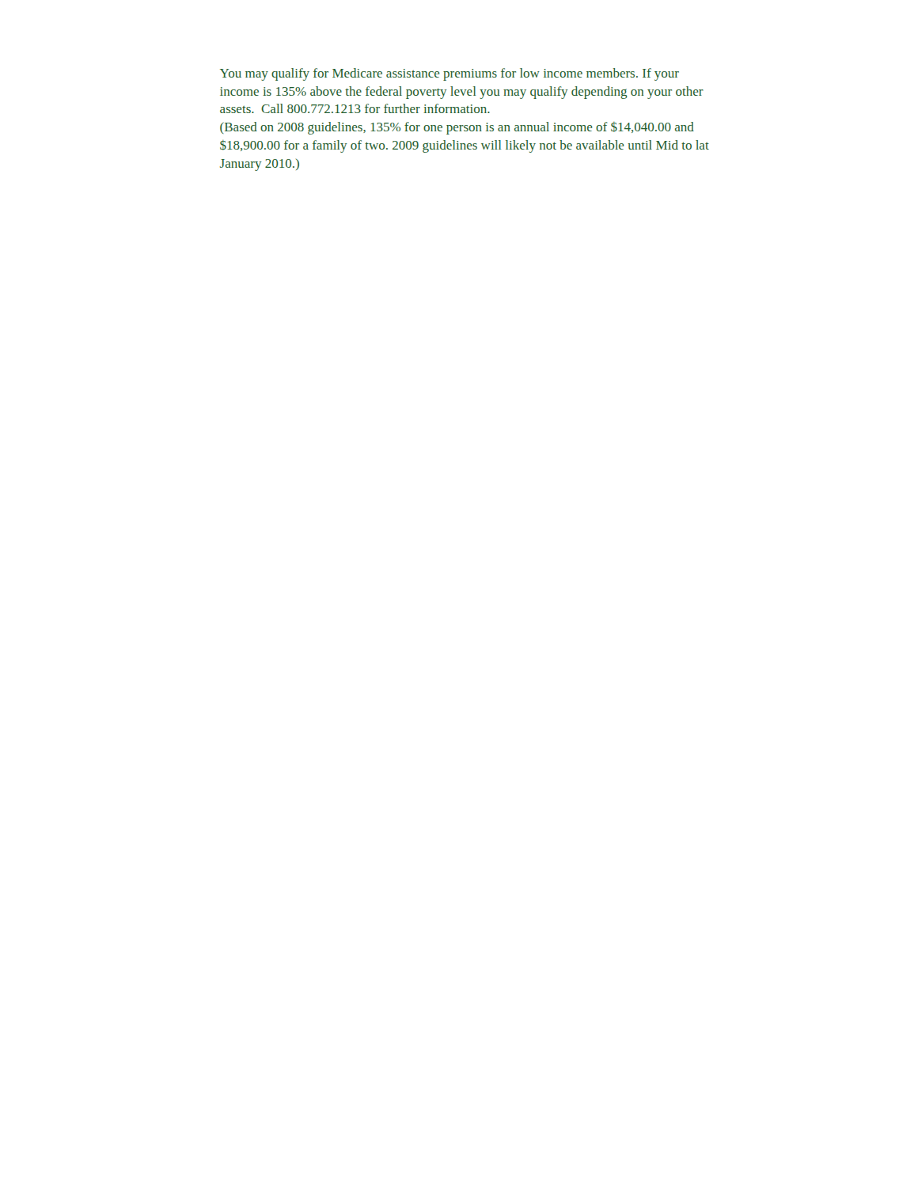You may qualify for Medicare assistance premiums for low income members. If your income is 135% above the federal poverty level you may qualify depending on your other assets. Call 800.772.1213 for further information.
(Based on 2008 guidelines, 135% for one person is an annual income of $14,040.00 and $18,900.00 for a family of two. 2009 guidelines will likely not be available until Mid to lat January 2010.)